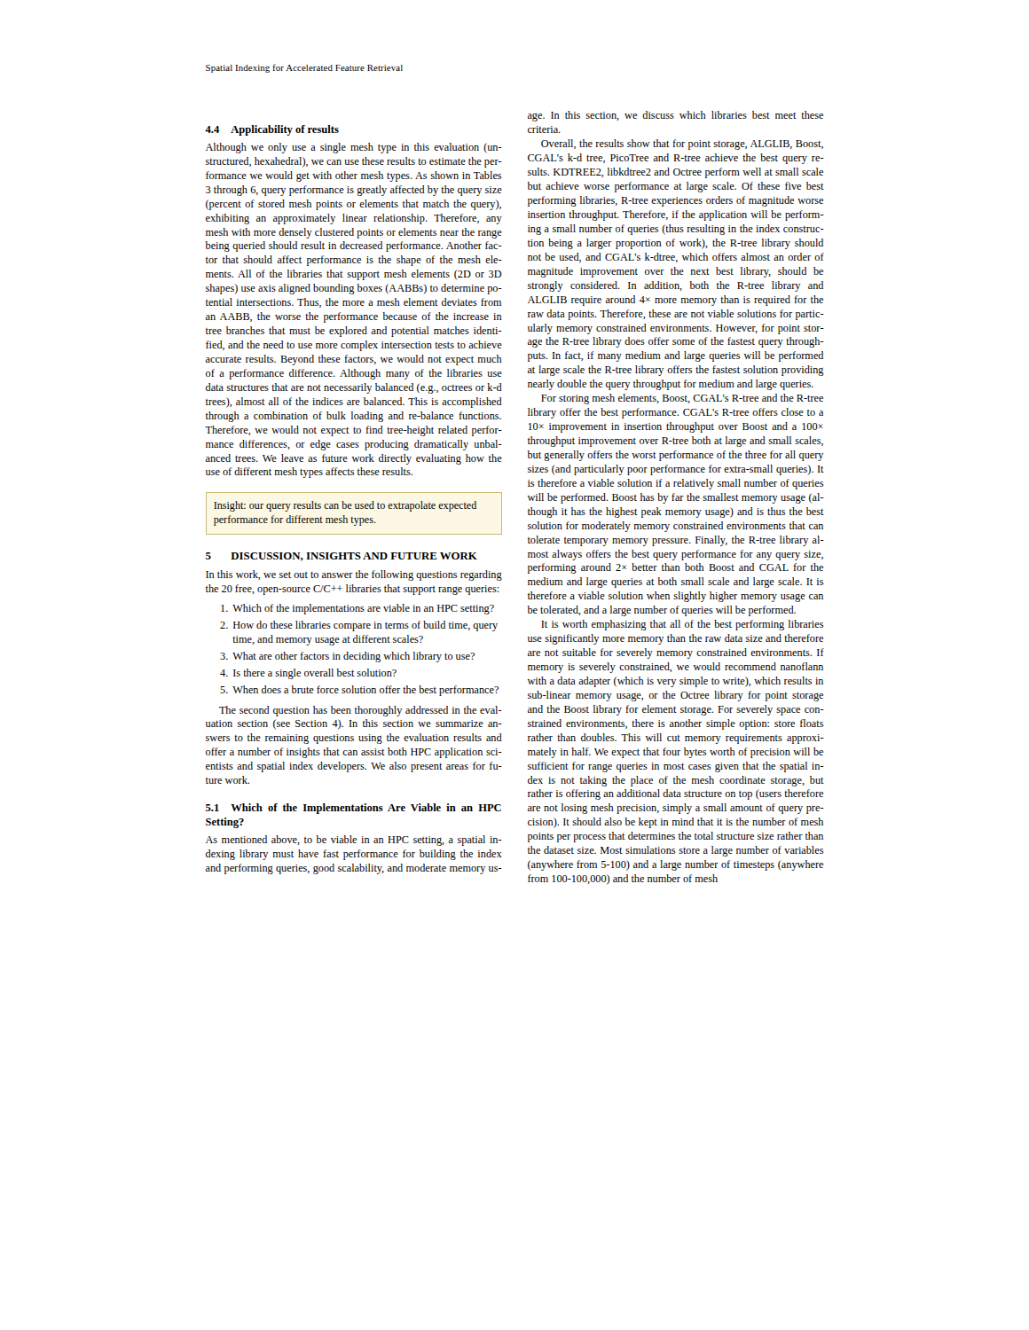Spatial Indexing for Accelerated Feature Retrieval
4.4 Applicability of results
Although we only use a single mesh type in this evaluation (unstructured, hexahedral), we can use these results to estimate the performance we would get with other mesh types. As shown in Tables 3 through 6, query performance is greatly affected by the query size (percent of stored mesh points or elements that match the query), exhibiting an approximately linear relationship. Therefore, any mesh with more densely clustered points or elements near the range being queried should result in decreased performance. Another factor that should affect performance is the shape of the mesh elements. All of the libraries that support mesh elements (2D or 3D shapes) use axis aligned bounding boxes (AABBs) to determine potential intersections. Thus, the more a mesh element deviates from an AABB, the worse the performance because of the increase in tree branches that must be explored and potential matches identified, and the need to use more complex intersection tests to achieve accurate results. Beyond these factors, we would not expect much of a performance difference. Although many of the libraries use data structures that are not necessarily balanced (e.g., octrees or k-d trees), almost all of the indices are balanced. This is accomplished through a combination of bulk loading and re-balance functions. Therefore, we would not expect to find tree-height related performance differences, or edge cases producing dramatically unbalanced trees. We leave as future work directly evaluating how the use of different mesh types affects these results.
Insight: our query results can be used to extrapolate expected performance for different mesh types.
5 DISCUSSION, INSIGHTS AND FUTURE WORK
In this work, we set out to answer the following questions regarding the 20 free, open-source C/C++ libraries that support range queries:
Which of the implementations are viable in an HPC setting?
How do these libraries compare in terms of build time, query time, and memory usage at different scales?
What are other factors in deciding which library to use?
Is there a single overall best solution?
When does a brute force solution offer the best performance?
The second question has been thoroughly addressed in the evaluation section (see Section 4). In this section we summarize answers to the remaining questions using the evaluation results and offer a number of insights that can assist both HPC application scientists and spatial index developers. We also present areas for future work.
5.1 Which of the Implementations Are Viable in an HPC Setting?
As mentioned above, to be viable in an HPC setting, a spatial indexing library must have fast performance for building the index and performing queries, good scalability, and moderate memory usage. In this section, we discuss which libraries best meet these criteria.
Overall, the results show that for point storage, ALGLIB, Boost, CGAL's k-d tree, PicoTree and R-tree achieve the best query results. KDTREE2, libkdtree2 and Octree perform well at small scale but achieve worse performance at large scale. Of these five best performing libraries, R-tree experiences orders of magnitude worse insertion throughput. Therefore, if the application will be performing a small number of queries (thus resulting in the index construction being a larger proportion of work), the R-tree library should not be used, and CGAL's k-dtree, which offers almost an order of magnitude improvement over the next best library, should be strongly considered. In addition, both the R-tree library and ALGLIB require around 4× more memory than is required for the raw data points. Therefore, these are not viable solutions for particularly memory constrained environments. However, for point storage the R-tree library does offer some of the fastest query throughputs. In fact, if many medium and large queries will be performed at large scale the R-tree library offers the fastest solution providing nearly double the query throughput for medium and large queries.
For storing mesh elements, Boost, CGAL's R-tree and the R-tree library offer the best performance. CGAL's R-tree offers close to a 10× improvement in insertion throughput over Boost and a 100× throughput improvement over R-tree both at large and small scales, but generally offers the worst performance of the three for all query sizes (and particularly poor performance for extra-small queries). It is therefore a viable solution if a relatively small number of queries will be performed. Boost has by far the smallest memory usage (although it has the highest peak memory usage) and is thus the best solution for moderately memory constrained environments that can tolerate temporary memory pressure. Finally, the R-tree library almost always offers the best query performance for any query size, performing around 2× better than both Boost and CGAL for the medium and large queries at both small scale and large scale. It is therefore a viable solution when slightly higher memory usage can be tolerated, and a large number of queries will be performed.
It is worth emphasizing that all of the best performing libraries use significantly more memory than the raw data size and therefore are not suitable for severely memory constrained environments. If memory is severely constrained, we would recommend nanoflann with a data adapter (which is very simple to write), which results in sub-linear memory usage, or the Octree library for point storage and the Boost library for element storage. For severely space constrained environments, there is another simple option: store floats rather than doubles. This will cut memory requirements approximately in half. We expect that four bytes worth of precision will be sufficient for range queries in most cases given that the spatial index is not taking the place of the mesh coordinate storage, but rather is offering an additional data structure on top (users therefore are not losing mesh precision, simply a small amount of query precision). It should also be kept in mind that it is the number of mesh points per process that determines the total structure size rather than the dataset size. Most simulations store a large number of variables (anywhere from 5-100) and a large number of timesteps (anywhere from 100-100,000) and the number of mesh